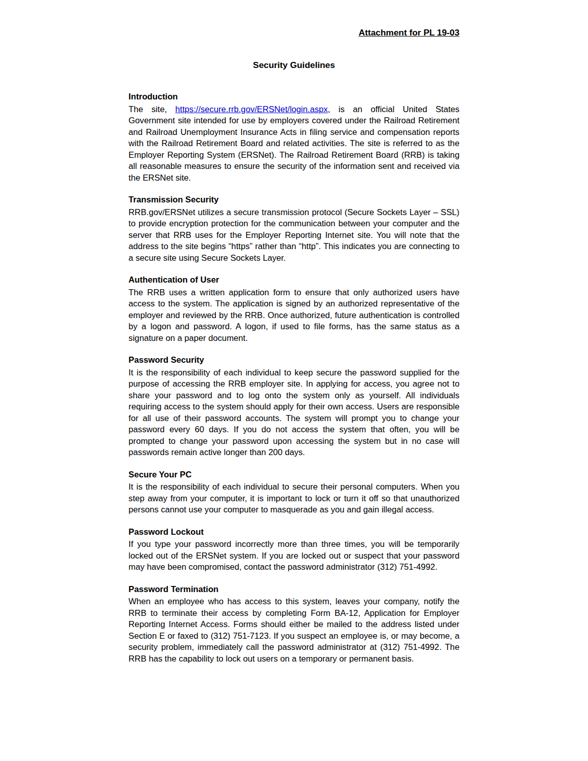Attachment for PL 19-03
Security Guidelines
Introduction
The site, https://secure.rrb.gov/ERSNet/login.aspx, is an official United States Government site intended for use by employers covered under the Railroad Retirement and Railroad Unemployment Insurance Acts in filing service and compensation reports with the Railroad Retirement Board and related activities. The site is referred to as the Employer Reporting System (ERSNet). The Railroad Retirement Board (RRB) is taking all reasonable measures to ensure the security of the information sent and received via the ERSNet site.
Transmission Security
RRB.gov/ERSNet utilizes a secure transmission protocol (Secure Sockets Layer – SSL) to provide encryption protection for the communication between your computer and the server that RRB uses for the Employer Reporting Internet site. You will note that the address to the site begins “https” rather than “http”. This indicates you are connecting to a secure site using Secure Sockets Layer.
Authentication of User
The RRB uses a written application form to ensure that only authorized users have access to the system. The application is signed by an authorized representative of the employer and reviewed by the RRB. Once authorized, future authentication is controlled by a logon and password. A logon, if used to file forms, has the same status as a signature on a paper document.
Password Security
It is the responsibility of each individual to keep secure the password supplied for the purpose of accessing the RRB employer site. In applying for access, you agree not to share your password and to log onto the system only as yourself. All individuals requiring access to the system should apply for their own access. Users are responsible for all use of their password accounts. The system will prompt you to change your password every 60 days. If you do not access the system that often, you will be prompted to change your password upon accessing the system but in no case will passwords remain active longer than 200 days.
Secure Your PC
It is the responsibility of each individual to secure their personal computers. When you step away from your computer, it is important to lock or turn it off so that unauthorized persons cannot use your computer to masquerade as you and gain illegal access.
Password Lockout
If you type your password incorrectly more than three times, you will be temporarily locked out of the ERSNet system. If you are locked out or suspect that your password may have been compromised, contact the password administrator (312) 751-4992.
Password Termination
When an employee who has access to this system, leaves your company, notify the RRB to terminate their access by completing Form BA-12, Application for Employer Reporting Internet Access. Forms should either be mailed to the address listed under Section E or faxed to (312) 751-7123. If you suspect an employee is, or may become, a security problem, immediately call the password administrator at (312) 751-4992. The RRB has the capability to lock out users on a temporary or permanent basis.